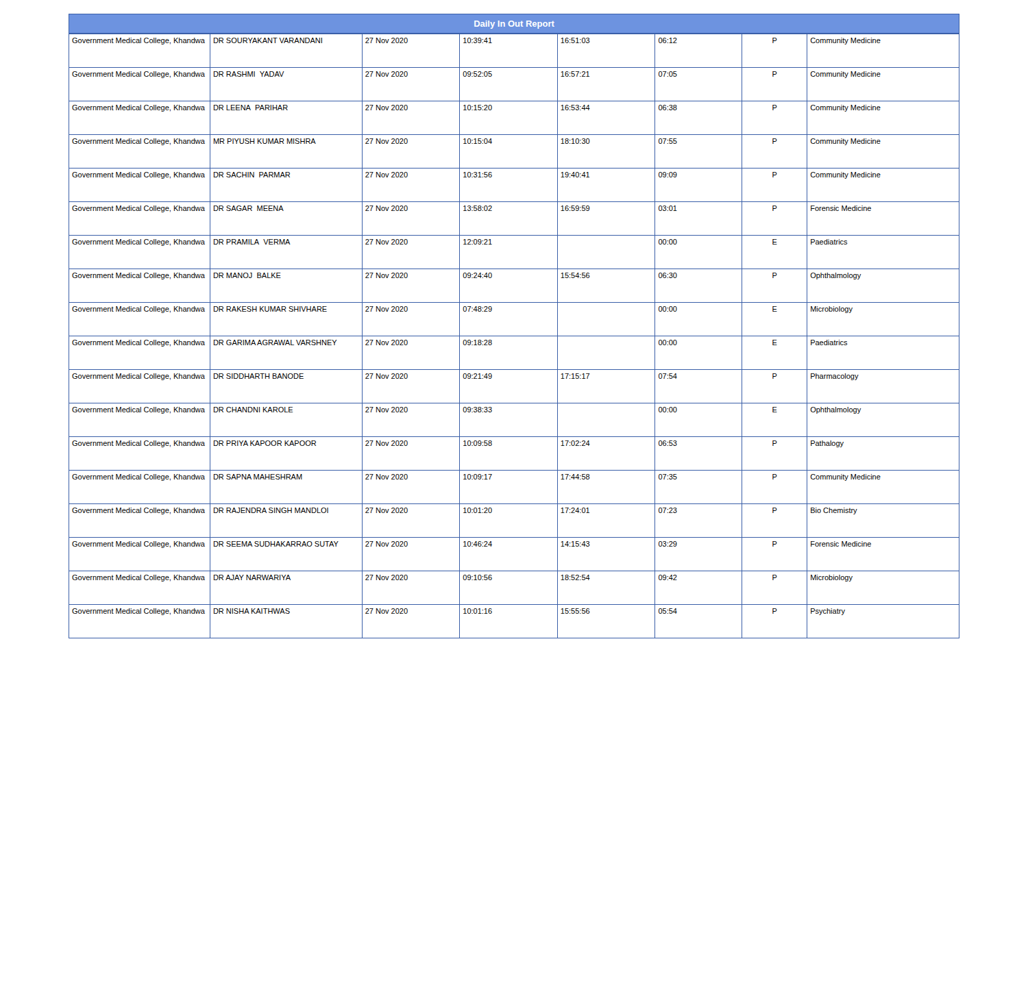Daily In Out Report
| Government Medical College, Khandwa | DR SOURYAKANT VARANDANI | 27 Nov 2020 | 10:39:41 | 16:51:03 | 06:12 | P | Community Medicine |
| Government Medical College, Khandwa | DR RASHMI YADAV | 27 Nov 2020 | 09:52:05 | 16:57:21 | 07:05 | P | Community Medicine |
| Government Medical College, Khandwa | DR LEENA PARIHAR | 27 Nov 2020 | 10:15:20 | 16:53:44 | 06:38 | P | Community Medicine |
| Government Medical College, Khandwa | MR PIYUSH KUMAR MISHRA | 27 Nov 2020 | 10:15:04 | 18:10:30 | 07:55 | P | Community Medicine |
| Government Medical College, Khandwa | DR SACHIN PARMAR | 27 Nov 2020 | 10:31:56 | 19:40:41 | 09:09 | P | Community Medicine |
| Government Medical College, Khandwa | DR SAGAR MEENA | 27 Nov 2020 | 13:58:02 | 16:59:59 | 03:01 | P | Forensic Medicine |
| Government Medical College, Khandwa | DR PRAMILA VERMA | 27 Nov 2020 | 12:09:21 | | 00:00 | E | Paediatrics |
| Government Medical College, Khandwa | DR MANOJ BALKE | 27 Nov 2020 | 09:24:40 | 15:54:56 | 06:30 | P | Ophthalmology |
| Government Medical College, Khandwa | DR RAKESH KUMAR SHIVHARE | 27 Nov 2020 | 07:48:29 | | 00:00 | E | Microbiology |
| Government Medical College, Khandwa | DR GARIMA AGRAWAL VARSHNEY | 27 Nov 2020 | 09:18:28 | | 00:00 | E | Paediatrics |
| Government Medical College, Khandwa | DR SIDDHARTH BANODE | 27 Nov 2020 | 09:21:49 | 17:15:17 | 07:54 | P | Pharmacology |
| Government Medical College, Khandwa | DR CHANDNI KAROLE | 27 Nov 2020 | 09:38:33 | | 00:00 | E | Ophthalmology |
| Government Medical College, Khandwa | DR PRIYA KAPOOR KAPOOR | 27 Nov 2020 | 10:09:58 | 17:02:24 | 06:53 | P | Pathalogy |
| Government Medical College, Khandwa | DR SAPNA MAHESHRAM | 27 Nov 2020 | 10:09:17 | 17:44:58 | 07:35 | P | Community Medicine |
| Government Medical College, Khandwa | DR RAJENDRA SINGH MANDLOI | 27 Nov 2020 | 10:01:20 | 17:24:01 | 07:23 | P | Bio Chemistry |
| Government Medical College, Khandwa | DR SEEMA SUDHAKARRAO SUTAY | 27 Nov 2020 | 10:46:24 | 14:15:43 | 03:29 | P | Forensic Medicine |
| Government Medical College, Khandwa | DR AJAY NARWARIYA | 27 Nov 2020 | 09:10:56 | 18:52:54 | 09:42 | P | Microbiology |
| Government Medical College, Khandwa | DR NISHA KAITHWAS | 27 Nov 2020 | 10:01:16 | 15:55:56 | 05:54 | P | Psychiatry |